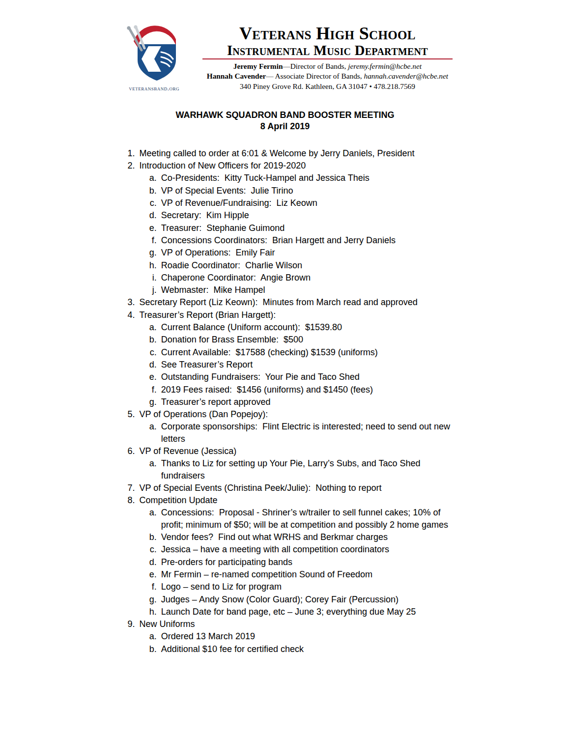veteransband.org
Veterans High School
Instrumental Music Department
Jeremy Fermin—Director of Bands, jeremy.fermin@hcbe.net
Hannah Cavender— Associate Director of Bands, hannah.cavender@hcbe.net
340 Piney Grove Rd. Kathleen, GA 31047 • 478.218.7569
WARHAWK SQUADRON BAND BOOSTER MEETING
8 April 2019
Meeting called to order at 6:01 & Welcome by Jerry Daniels, President
Introduction of New Officers for 2019-2020
Co-Presidents: Kitty Tuck-Hampel and Jessica Theis
VP of Special Events: Julie Tirino
VP of Revenue/Fundraising: Liz Keown
Secretary: Kim Hipple
Treasurer: Stephanie Guimond
Concessions Coordinators: Brian Hargett and Jerry Daniels
VP of Operations: Emily Fair
Roadie Coordinator: Charlie Wilson
Chaperone Coordinator: Angie Brown
Webmaster: Mike Hampel
Secretary Report (Liz Keown): Minutes from March read and approved
Treasurer’s Report (Brian Hargett):
Current Balance (Uniform account): $1539.80
Donation for Brass Ensemble: $500
Current Available: $17588 (checking) $1539 (uniforms)
See Treasurer’s Report
Outstanding Fundraisers: Your Pie and Taco Shed
2019 Fees raised: $1456 (uniforms) and $1450 (fees)
Treasurer’s report approved
VP of Operations (Dan Popejoy):
Corporate sponsorships: Flint Electric is interested; need to send out new letters
VP of Revenue (Jessica)
Thanks to Liz for setting up Your Pie, Larry’s Subs, and Taco Shed fundraisers
VP of Special Events (Christina Peek/Julie): Nothing to report
Competition Update
Concessions: Proposal - Shriner’s w/trailer to sell funnel cakes; 10% of profit; minimum of $50; will be at competition and possibly 2 home games
Vendor fees? Find out what WRHS and Berkmar charges
Jessica – have a meeting with all competition coordinators
Pre-orders for participating bands
Mr Fermin – re-named competition Sound of Freedom
Logo – send to Liz for program
Judges – Andy Snow (Color Guard); Corey Fair (Percussion)
Launch Date for band page, etc – June 3; everything due May 25
New Uniforms
Ordered 13 March 2019
Additional $10 fee for certified check